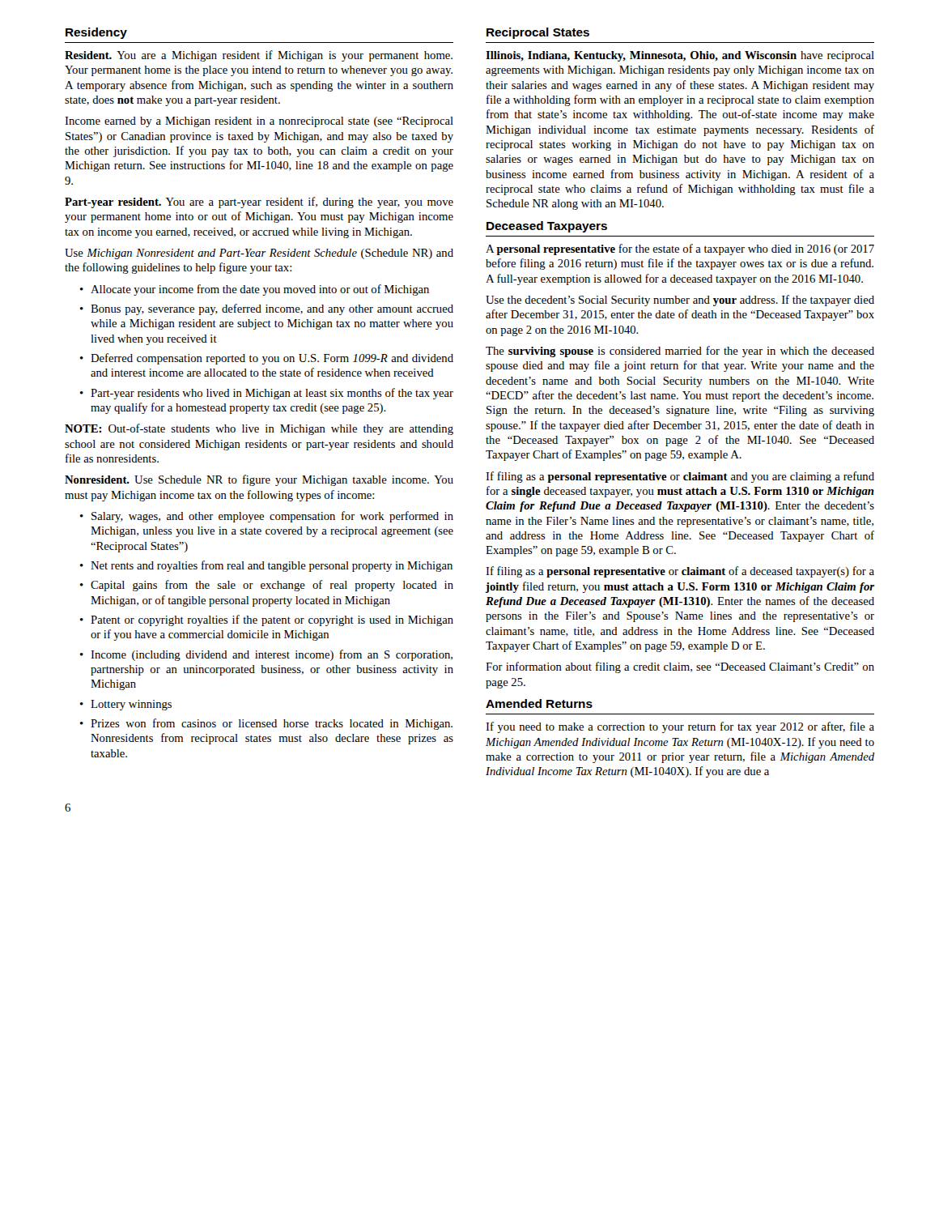Residency
Resident. You are a Michigan resident if Michigan is your permanent home. Your permanent home is the place you intend to return to whenever you go away. A temporary absence from Michigan, such as spending the winter in a southern state, does not make you a part-year resident.
Income earned by a Michigan resident in a nonreciprocal state (see “Reciprocal States”) or Canadian province is taxed by Michigan, and may also be taxed by the other jurisdiction. If you pay tax to both, you can claim a credit on your Michigan return. See instructions for MI-1040, line 18 and the example on page 9.
Part-year resident. You are a part-year resident if, during the year, you move your permanent home into or out of Michigan. You must pay Michigan income tax on income you earned, received, or accrued while living in Michigan.
Use Michigan Nonresident and Part-Year Resident Schedule (Schedule NR) and the following guidelines to help figure your tax:
Allocate your income from the date you moved into or out of Michigan
Bonus pay, severance pay, deferred income, and any other amount accrued while a Michigan resident are subject to Michigan tax no matter where you lived when you received it
Deferred compensation reported to you on U.S. Form 1099-R and dividend and interest income are allocated to the state of residence when received
Part-year residents who lived in Michigan at least six months of the tax year may qualify for a homestead property tax credit (see page 25).
NOTE: Out-of-state students who live in Michigan while they are attending school are not considered Michigan residents or part-year residents and should file as nonresidents.
Nonresident. Use Schedule NR to figure your Michigan taxable income. You must pay Michigan income tax on the following types of income:
Salary, wages, and other employee compensation for work performed in Michigan, unless you live in a state covered by a reciprocal agreement (see “Reciprocal States”)
Net rents and royalties from real and tangible personal property in Michigan
Capital gains from the sale or exchange of real property located in Michigan, or of tangible personal property located in Michigan
Patent or copyright royalties if the patent or copyright is used in Michigan or if you have a commercial domicile in Michigan
Income (including dividend and interest income) from an S corporation, partnership or an unincorporated business, or other business activity in Michigan
Lottery winnings
Prizes won from casinos or licensed horse tracks located in Michigan. Nonresidents from reciprocal states must also declare these prizes as taxable.
Reciprocal States
Illinois, Indiana, Kentucky, Minnesota, Ohio, and Wisconsin have reciprocal agreements with Michigan. Michigan residents pay only Michigan income tax on their salaries and wages earned in any of these states. A Michigan resident may file a withholding form with an employer in a reciprocal state to claim exemption from that state’s income tax withholding. The out-of-state income may make Michigan individual income tax estimate payments necessary. Residents of reciprocal states working in Michigan do not have to pay Michigan tax on salaries or wages earned in Michigan but do have to pay Michigan tax on business income earned from business activity in Michigan. A resident of a reciprocal state who claims a refund of Michigan withholding tax must file a Schedule NR along with an MI-1040.
Deceased Taxpayers
A personal representative for the estate of a taxpayer who died in 2016 (or 2017 before filing a 2016 return) must file if the taxpayer owes tax or is due a refund. A full-year exemption is allowed for a deceased taxpayer on the 2016 MI-1040.
Use the decedent’s Social Security number and your address. If the taxpayer died after December 31, 2015, enter the date of death in the “Deceased Taxpayer” box on page 2 on the 2016 MI-1040.
The surviving spouse is considered married for the year in which the deceased spouse died and may file a joint return for that year. Write your name and the decedent’s name and both Social Security numbers on the MI-1040. Write “DECD” after the decedent’s last name. You must report the decedent’s income. Sign the return. In the deceased’s signature line, write “Filing as surviving spouse.” If the taxpayer died after December 31, 2015, enter the date of death in the “Deceased Taxpayer” box on page 2 of the MI-1040. See “Deceased Taxpayer Chart of Examples” on page 59, example A.
If filing as a personal representative or claimant and you are claiming a refund for a single deceased taxpayer, you must attach a U.S. Form 1310 or Michigan Claim for Refund Due a Deceased Taxpayer (MI-1310). Enter the decedent’s name in the Filer’s Name lines and the representative’s or claimant’s name, title, and address in the Home Address line. See “Deceased Taxpayer Chart of Examples” on page 59, example B or C.
If filing as a personal representative or claimant of a deceased taxpayer(s) for a jointly filed return, you must attach a U.S. Form 1310 or Michigan Claim for Refund Due a Deceased Taxpayer (MI-1310). Enter the names of the deceased persons in the Filer’s and Spouse’s Name lines and the representative’s or claimant’s name, title, and address in the Home Address line. See “Deceased Taxpayer Chart of Examples” on page 59, example D or E.
For information about filing a credit claim, see “Deceased Claimant’s Credit” on page 25.
Amended Returns
If you need to make a correction to your return for tax year 2012 or after, file a Michigan Amended Individual Income Tax Return (MI-1040X-12). If you need to make a correction to your 2011 or prior year return, file a Michigan Amended Individual Income Tax Return (MI-1040X). If you are due a
6